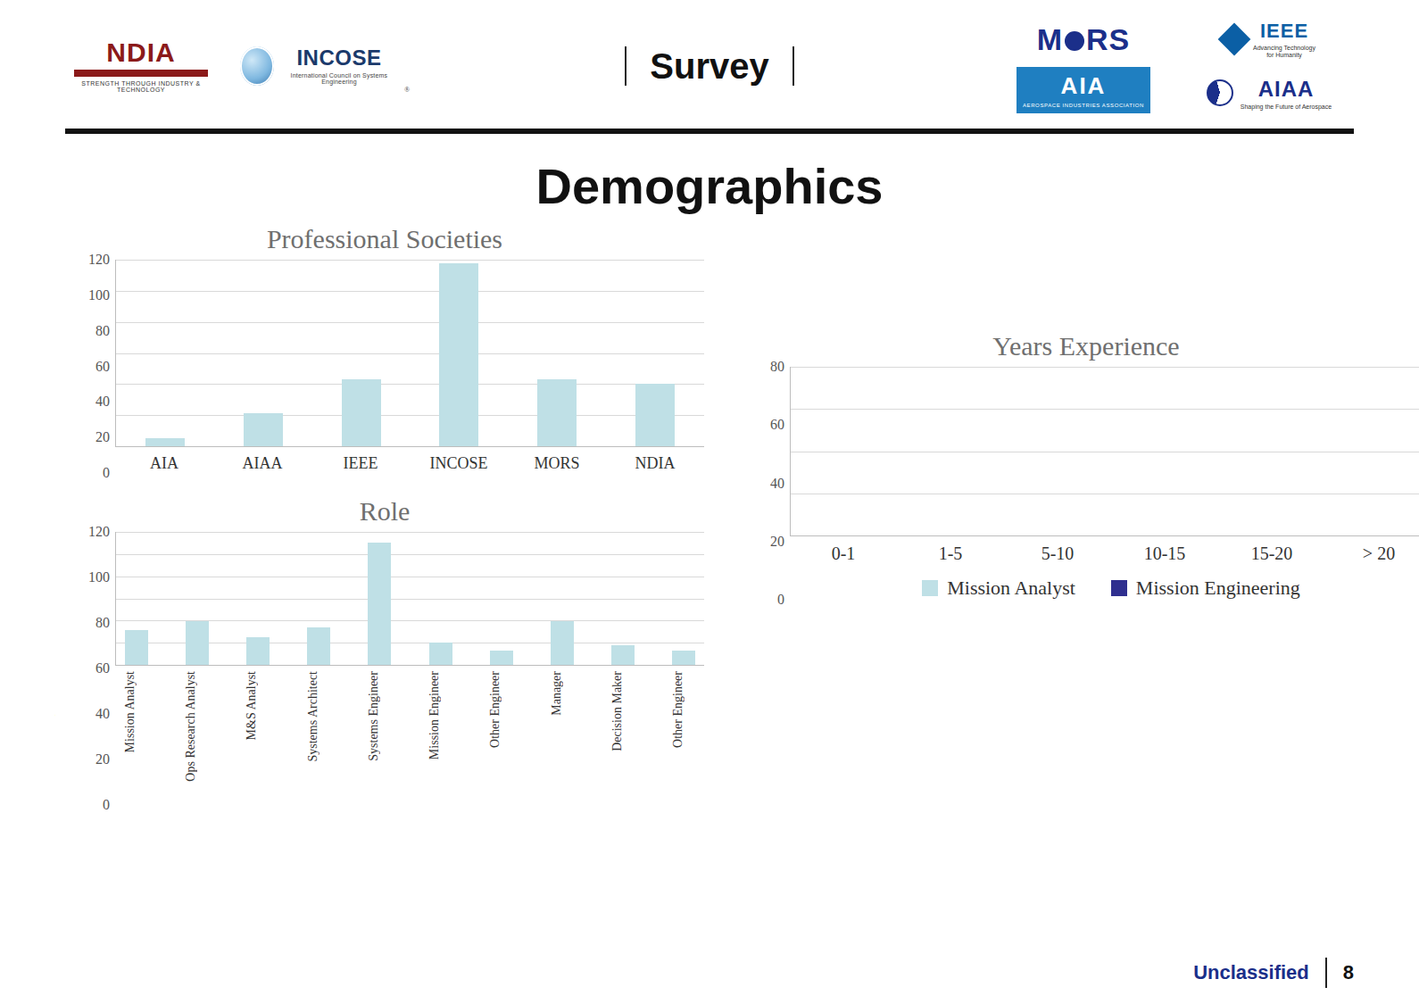NDIA
Strength Through Industry & Technology
INCOSE
International Council on Systems Engineering
®
Survey
M RS
AIA
Aerospace Industries Association
IEEE
Advancing Technology
for Humanity
AIAA
Shaping the Future of Aerospace
Demographics
Professional Societies
120 100 80 60 40 20 0
AIA AIAA IEEE INCOSE MORS NDIA
Role
120 100 80 60 40 20 0
Mission Analyst Ops Research Analyst M&S Analyst Systems Architect Systems Engineer Mission Engineer Other Engineer Manager Decision Maker Other Engineer
Years Experience
80 60 40 20 0
0-1 1-5 5-10 10-15 15-20 > 20
Mission Analyst
Mission Engineering
Unclassified
8